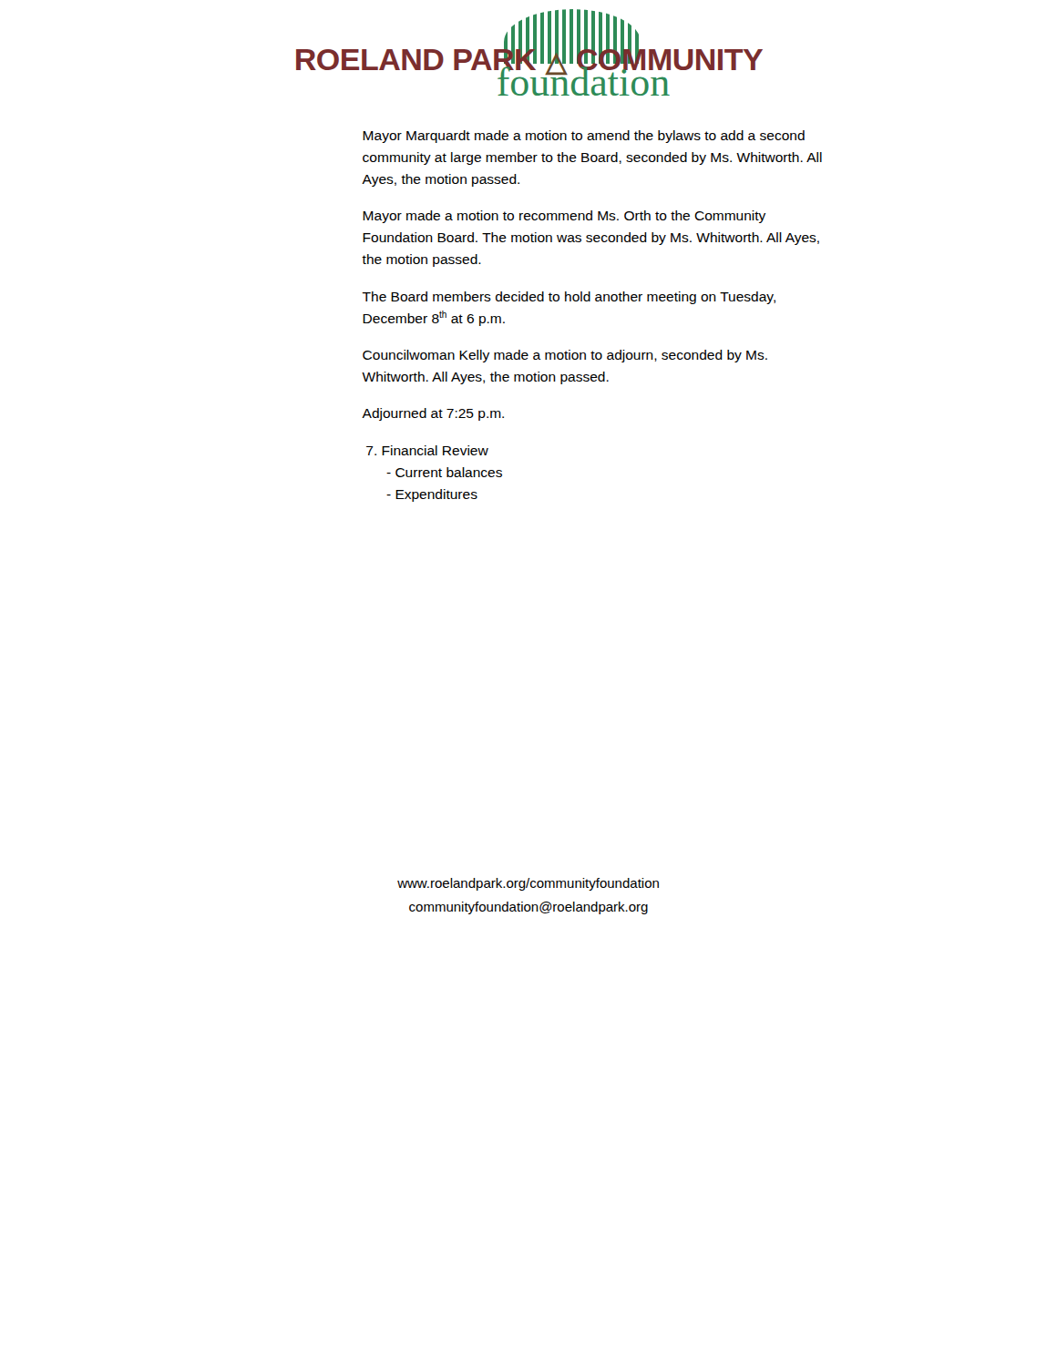ROELAND PARK △ COMMUNITY
foundation
Mayor Marquardt made a motion to amend the bylaws to add a second community at large member to the Board, seconded by Ms. Whitworth. All Ayes, the motion passed.
Mayor made a motion to recommend Ms. Orth to the Community Foundation Board. The motion was seconded by Ms. Whitworth. All Ayes, the motion passed.
The Board members decided to hold another meeting on Tuesday, December 8th at 6 p.m.
Councilwoman Kelly made a motion to adjourn, seconded by Ms. Whitworth. All Ayes, the motion passed.
Adjourned at 7:25 p.m.
Financial Review
Current balances
Expenditures
www.roelandpark.org/communityfoundation
communityfoundation@roelandpark.org